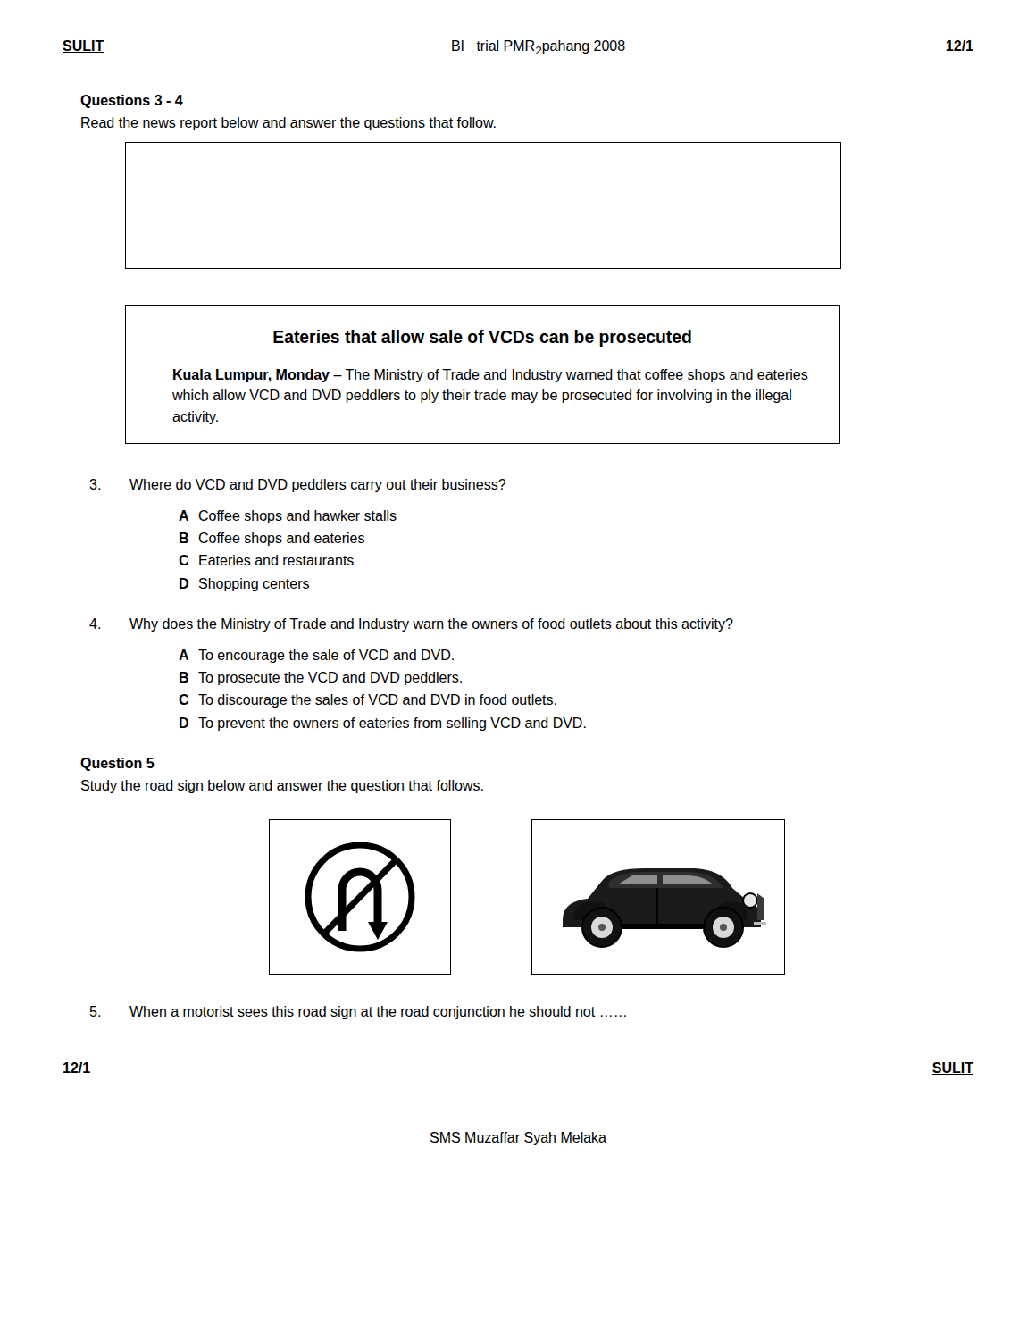SULIT BI trial PMR2pahang 2008 12/1
Questions 3 - 4
Read the news report below and answer the questions that follow.
Eateries that allow sale of VCDs can be prosecuted
Kuala Lumpur, Monday – The Ministry of Trade and Industry warned that coffee shops and eateries which allow VCD and DVD peddlers to ply their trade may be prosecuted for involving in the illegal activity.
3.
Where do VCD and DVD peddlers carry out their business?
ACoffee shops and hawker stalls
BCoffee shops and eateries
CEateries and restaurants
DShopping centers
4.
Why does the Ministry of Trade and Industry warn the owners of food outlets about this activity?
ATo encourage the sale of VCD and DVD.
BTo prosecute the VCD and DVD peddlers.
CTo discourage the sales of VCD and DVD in food outlets.
DTo prevent the owners of eateries from selling VCD and DVD.
Question 5
Study the road sign below and answer the question that follows.
5.
When a motorist sees this road sign at the road conjunction he should not ……
12/1 SULIT
SMS Muzaffar Syah Melaka